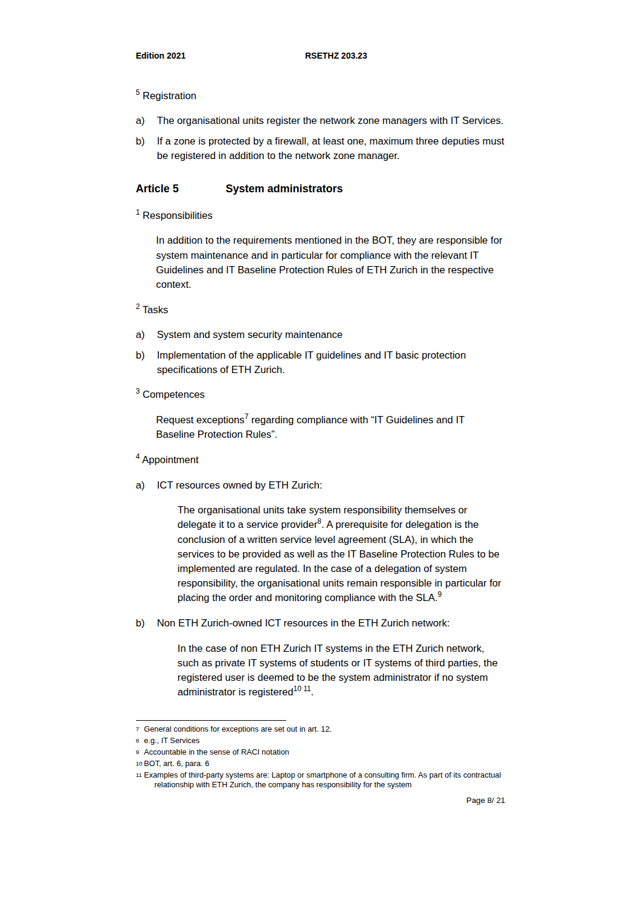Edition 2021
RSETHZ 203.23
5 Registration
a) The organisational units register the network zone managers with IT Services.
b) If a zone is protected by a firewall, at least one, maximum three deputies must be registered in addition to the network zone manager.
Article 5 System administrators
1 Responsibilities
In addition to the requirements mentioned in the BOT, they are responsible for system maintenance and in particular for compliance with the relevant IT Guidelines and IT Baseline Protection Rules of ETH Zurich in the respective context.
2 Tasks
a) System and system security maintenance
b) Implementation of the applicable IT guidelines and IT basic protection specifications of ETH Zurich.
3 Competences
Request exceptions7 regarding compliance with “IT Guidelines and IT Baseline Protection Rules”.
4 Appointment
a) ICT resources owned by ETH Zurich:
The organisational units take system responsibility themselves or delegate it to a service provider8. A prerequisite for delegation is the conclusion of a written service level agreement (SLA), in which the services to be provided as well as the IT Baseline Protection Rules to be implemented are regulated. In the case of a delegation of system responsibility, the organisational units remain responsible in particular for placing the order and monitoring compliance with the SLA.9
b) Non ETH Zurich-owned ICT resources in the ETH Zurich network:
In the case of non ETH Zurich IT systems in the ETH Zurich network, such as private IT systems of students or IT systems of third parties, the registered user is deemed to be the system administrator if no system administrator is registered10 11.
7 General conditions for exceptions are set out in art. 12.
8 e.g., IT Services
9 Accountable in the sense of RACI notation
10 BOT, art. 6, para. 6
11 Examples of third-party systems are: Laptop or smartphone of a consulting firm. As part of its contractualrelationship with ETH Zurich, the company has responsibility for the system
Page 8/ 21